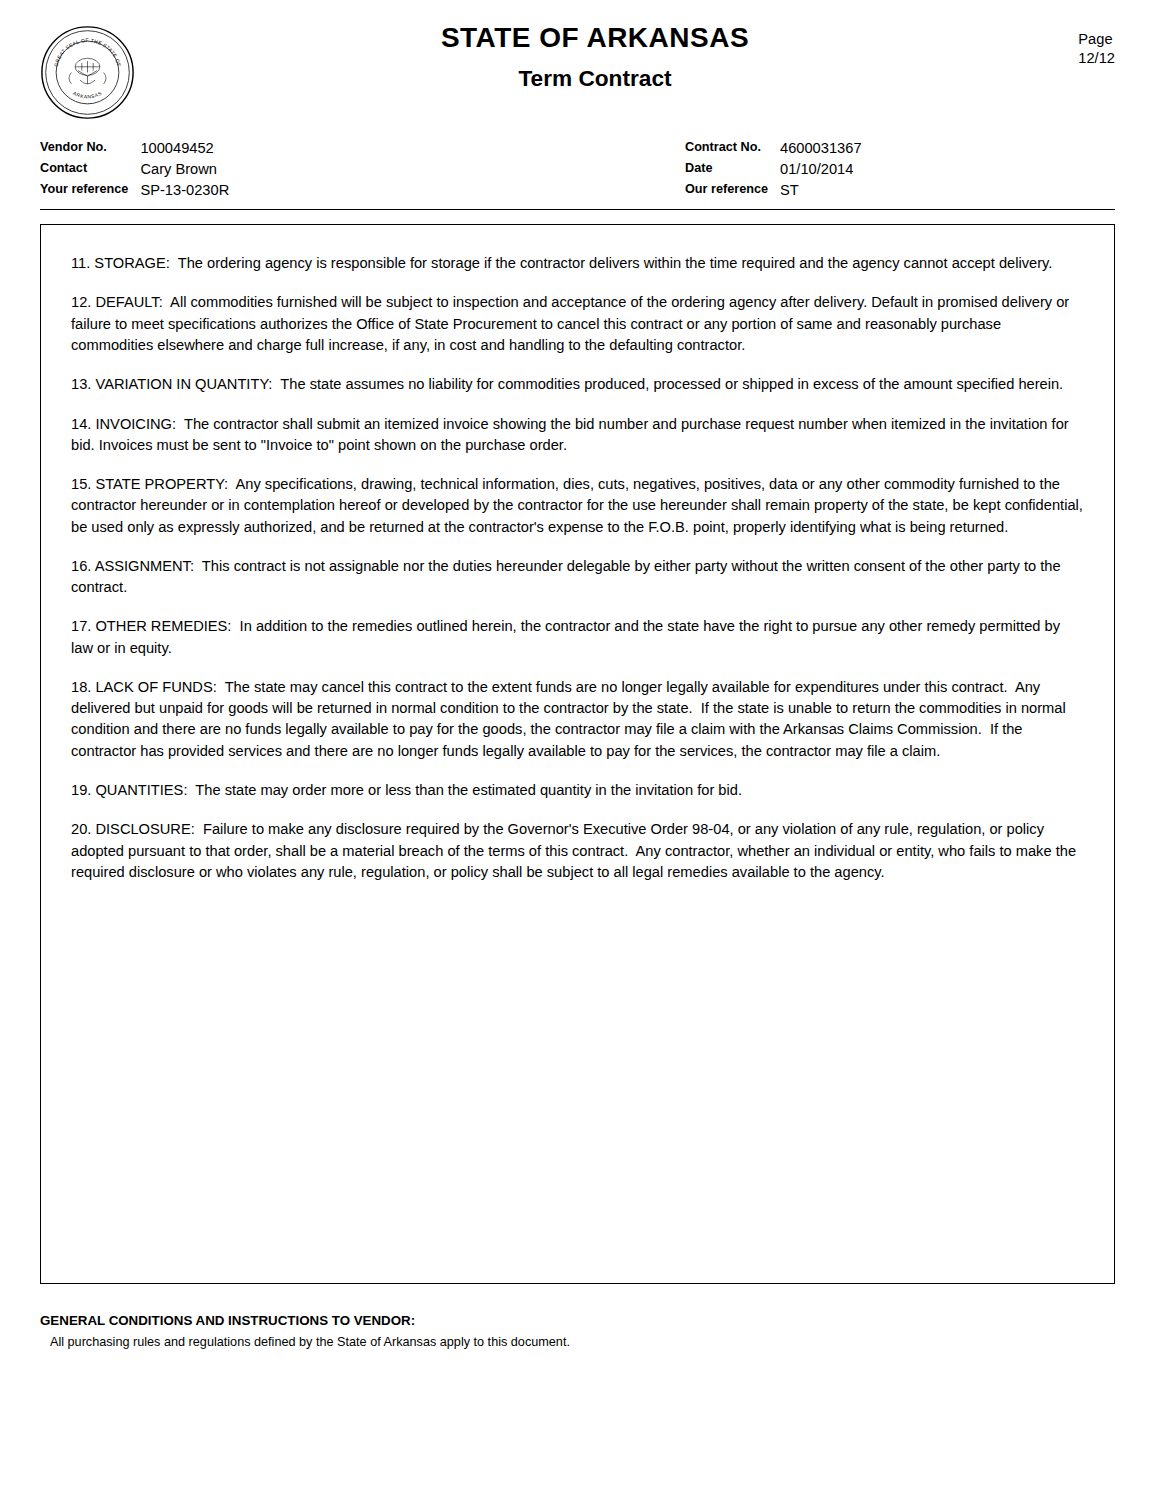Page
12/12
GREAT SEAL OF THE STATE OF ARKANSAS
STATE OF ARKANSAS
Term Contract
| Vendor No. | 100049452 |
| Contact | Cary Brown |
| Your reference | SP-13-0230R |
| Contract No. | 4600031367 |
| Date | 01/10/2014 |
| Our reference | ST |
11. STORAGE: The ordering agency is responsible for storage if the contractor delivers within the time required and the agency cannot accept delivery.
12. DEFAULT: All commodities furnished will be subject to inspection and acceptance of the ordering agency after delivery. Default in promised delivery or failure to meet specifications authorizes the Office of State Procurement to cancel this contract or any portion of same and reasonably purchase commodities elsewhere and charge full increase, if any, in cost and handling to the defaulting contractor.
13. VARIATION IN QUANTITY: The state assumes no liability for commodities produced, processed or shipped in excess of the amount specified herein.
14. INVOICING: The contractor shall submit an itemized invoice showing the bid number and purchase request number when itemized in the invitation for bid. Invoices must be sent to "Invoice to" point shown on the purchase order.
15. STATE PROPERTY: Any specifications, drawing, technical information, dies, cuts, negatives, positives, data or any other commodity furnished to the contractor hereunder or in contemplation hereof or developed by the contractor for the use hereunder shall remain property of the state, be kept confidential, be used only as expressly authorized, and be returned at the contractor's expense to the F.O.B. point, properly identifying what is being returned.
16. ASSIGNMENT: This contract is not assignable nor the duties hereunder delegable by either party without the written consent of the other party to the contract.
17. OTHER REMEDIES: In addition to the remedies outlined herein, the contractor and the state have the right to pursue any other remedy permitted by law or in equity.
18. LACK OF FUNDS: The state may cancel this contract to the extent funds are no longer legally available for expenditures under this contract. Any delivered but unpaid for goods will be returned in normal condition to the contractor by the state. If the state is unable to return the commodities in normal condition and there are no funds legally available to pay for the goods, the contractor may file a claim with the Arkansas Claims Commission. If the contractor has provided services and there are no longer funds legally available to pay for the services, the contractor may file a claim.
19. QUANTITIES: The state may order more or less than the estimated quantity in the invitation for bid.
20. DISCLOSURE: Failure to make any disclosure required by the Governor's Executive Order 98-04, or any violation of any rule, regulation, or policy adopted pursuant to that order, shall be a material breach of the terms of this contract. Any contractor, whether an individual or entity, who fails to make the required disclosure or who violates any rule, regulation, or policy shall be subject to all legal remedies available to the agency.
GENERAL CONDITIONS AND INSTRUCTIONS TO VENDOR:
All purchasing rules and regulations defined by the State of Arkansas apply to this document.